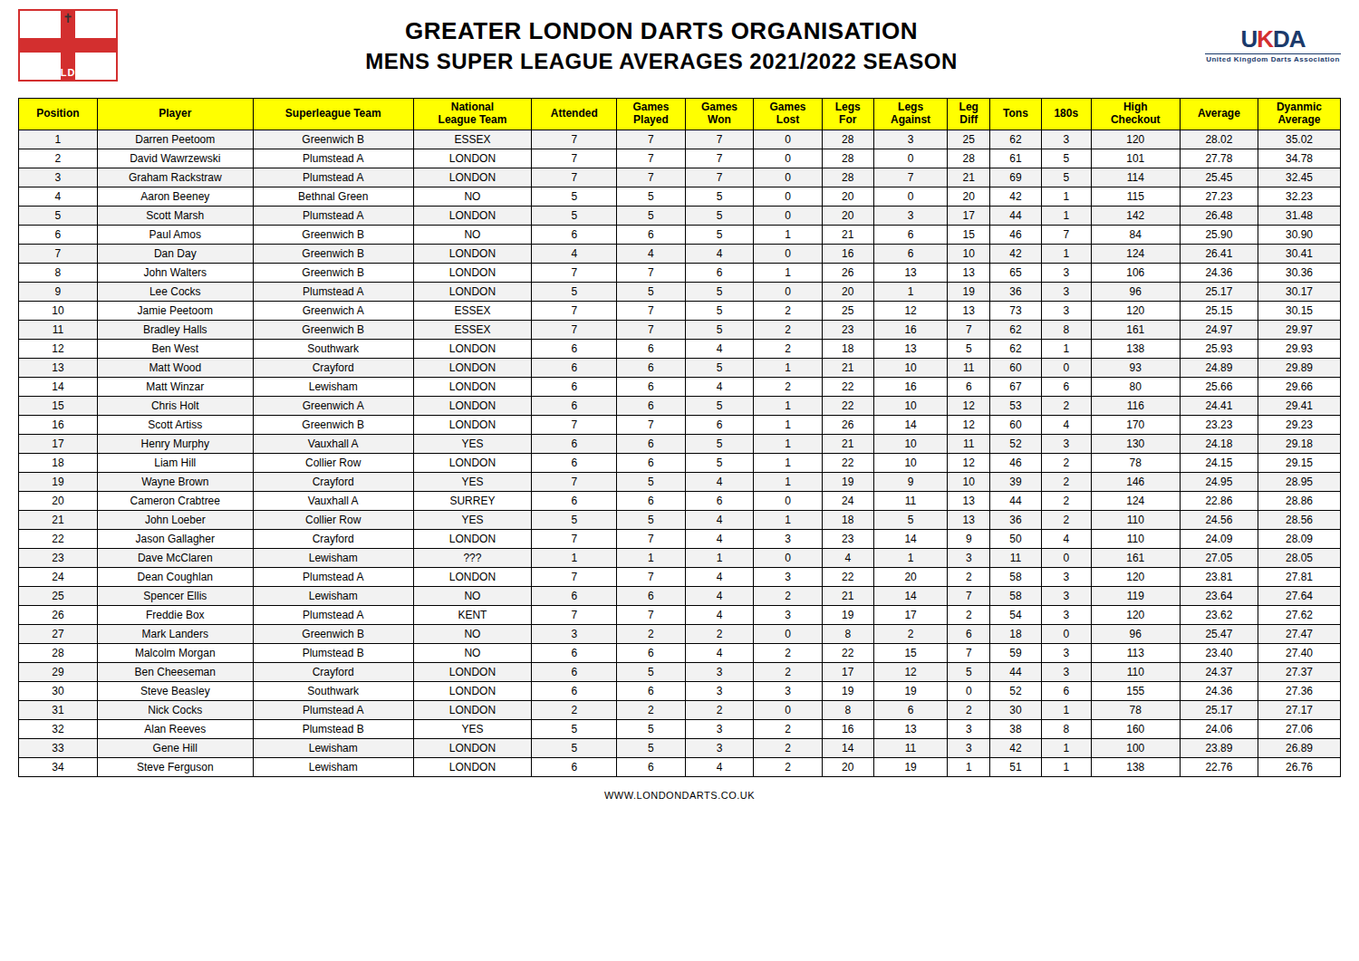✝ GLDO
Greater London Darts Organisation
Mens Super League Averages 2021/2022 Season
UKDA
United Kingdom Darts Association
WWW.LONDONDARTS.CO.UK
| Position | Player | Superleague Team | National League Team | Attended | Games Played | Games Won | Games Lost | Legs For | Legs Against | Leg Diff | Tons | 180s | High Checkout | Average | Dyanmic Average |
| --- | --- | --- | --- | --- | --- | --- | --- | --- | --- | --- | --- | --- | --- | --- | --- |
| 1 | Darren Peetoom | Greenwich B | ESSEX | 7 | 7 | 7 | 0 | 28 | 3 | 25 | 62 | 3 | 120 | 28.02 | 35.02 |
| 2 | David Wawrzewski | Plumstead A | LONDON | 7 | 7 | 7 | 0 | 28 | 0 | 28 | 61 | 5 | 101 | 27.78 | 34.78 |
| 3 | Graham Rackstraw | Plumstead A | LONDON | 7 | 7 | 7 | 0 | 28 | 7 | 21 | 69 | 5 | 114 | 25.45 | 32.45 |
| 4 | Aaron Beeney | Bethnal Green | NO | 5 | 5 | 5 | 0 | 20 | 0 | 20 | 42 | 1 | 115 | 27.23 | 32.23 |
| 5 | Scott Marsh | Plumstead A | LONDON | 5 | 5 | 5 | 0 | 20 | 3 | 17 | 44 | 1 | 142 | 26.48 | 31.48 |
| 6 | Paul Amos | Greenwich B | NO | 6 | 6 | 5 | 1 | 21 | 6 | 15 | 46 | 7 | 84 | 25.90 | 30.90 |
| 7 | Dan Day | Greenwich B | LONDON | 4 | 4 | 4 | 0 | 16 | 6 | 10 | 42 | 1 | 124 | 26.41 | 30.41 |
| 8 | John Walters | Greenwich B | LONDON | 7 | 7 | 6 | 1 | 26 | 13 | 13 | 65 | 3 | 106 | 24.36 | 30.36 |
| 9 | Lee Cocks | Plumstead A | LONDON | 5 | 5 | 5 | 0 | 20 | 1 | 19 | 36 | 3 | 96 | 25.17 | 30.17 |
| 10 | Jamie Peetoom | Greenwich A | ESSEX | 7 | 7 | 5 | 2 | 25 | 12 | 13 | 73 | 3 | 120 | 25.15 | 30.15 |
| 11 | Bradley Halls | Greenwich B | ESSEX | 7 | 7 | 5 | 2 | 23 | 16 | 7 | 62 | 8 | 161 | 24.97 | 29.97 |
| 12 | Ben West | Southwark | LONDON | 6 | 6 | 4 | 2 | 18 | 13 | 5 | 62 | 1 | 138 | 25.93 | 29.93 |
| 13 | Matt Wood | Crayford | LONDON | 6 | 6 | 5 | 1 | 21 | 10 | 11 | 60 | 0 | 93 | 24.89 | 29.89 |
| 14 | Matt Winzar | Lewisham | LONDON | 6 | 6 | 4 | 2 | 22 | 16 | 6 | 67 | 6 | 80 | 25.66 | 29.66 |
| 15 | Chris Holt | Greenwich A | LONDON | 6 | 6 | 5 | 1 | 22 | 10 | 12 | 53 | 2 | 116 | 24.41 | 29.41 |
| 16 | Scott Artiss | Greenwich B | LONDON | 7 | 7 | 6 | 1 | 26 | 14 | 12 | 60 | 4 | 170 | 23.23 | 29.23 |
| 17 | Henry Murphy | Vauxhall A | YES | 6 | 6 | 5 | 1 | 21 | 10 | 11 | 52 | 3 | 130 | 24.18 | 29.18 |
| 18 | Liam Hill | Collier Row | LONDON | 6 | 6 | 5 | 1 | 22 | 10 | 12 | 46 | 2 | 78 | 24.15 | 29.15 |
| 19 | Wayne Brown | Crayford | YES | 7 | 5 | 4 | 1 | 19 | 9 | 10 | 39 | 2 | 146 | 24.95 | 28.95 |
| 20 | Cameron Crabtree | Vauxhall A | SURREY | 6 | 6 | 6 | 0 | 24 | 11 | 13 | 44 | 2 | 124 | 22.86 | 28.86 |
| 21 | John Loeber | Collier Row | YES | 5 | 5 | 4 | 1 | 18 | 5 | 13 | 36 | 2 | 110 | 24.56 | 28.56 |
| 22 | Jason Gallagher | Crayford | LONDON | 7 | 7 | 4 | 3 | 23 | 14 | 9 | 50 | 4 | 110 | 24.09 | 28.09 |
| 23 | Dave McClaren | Lewisham | ??? | 1 | 1 | 1 | 0 | 4 | 1 | 3 | 11 | 0 | 161 | 27.05 | 28.05 |
| 24 | Dean Coughlan | Plumstead A | LONDON | 7 | 7 | 4 | 3 | 22 | 20 | 2 | 58 | 3 | 120 | 23.81 | 27.81 |
| 25 | Spencer Ellis | Lewisham | NO | 6 | 6 | 4 | 2 | 21 | 14 | 7 | 58 | 3 | 119 | 23.64 | 27.64 |
| 26 | Freddie Box | Plumstead A | KENT | 7 | 7 | 4 | 3 | 19 | 17 | 2 | 54 | 3 | 120 | 23.62 | 27.62 |
| 27 | Mark Landers | Greenwich B | NO | 3 | 2 | 2 | 0 | 8 | 2 | 6 | 18 | 0 | 96 | 25.47 | 27.47 |
| 28 | Malcolm Morgan | Plumstead B | NO | 6 | 6 | 4 | 2 | 22 | 15 | 7 | 59 | 3 | 113 | 23.40 | 27.40 |
| 29 | Ben Cheeseman | Crayford | LONDON | 6 | 5 | 3 | 2 | 17 | 12 | 5 | 44 | 3 | 110 | 24.37 | 27.37 |
| 30 | Steve Beasley | Southwark | LONDON | 6 | 6 | 3 | 3 | 19 | 19 | 0 | 52 | 6 | 155 | 24.36 | 27.36 |
| 31 | Nick Cocks | Plumstead A | LONDON | 2 | 2 | 2 | 0 | 8 | 6 | 2 | 30 | 1 | 78 | 25.17 | 27.17 |
| 32 | Alan Reeves | Plumstead B | YES | 5 | 5 | 3 | 2 | 16 | 13 | 3 | 38 | 8 | 160 | 24.06 | 27.06 |
| 33 | Gene Hill | Lewisham | LONDON | 5 | 5 | 3 | 2 | 14 | 11 | 3 | 42 | 1 | 100 | 23.89 | 26.89 |
| 34 | Steve Ferguson | Lewisham | LONDON | 6 | 6 | 4 | 2 | 20 | 19 | 1 | 51 | 1 | 138 | 22.76 | 26.76 |